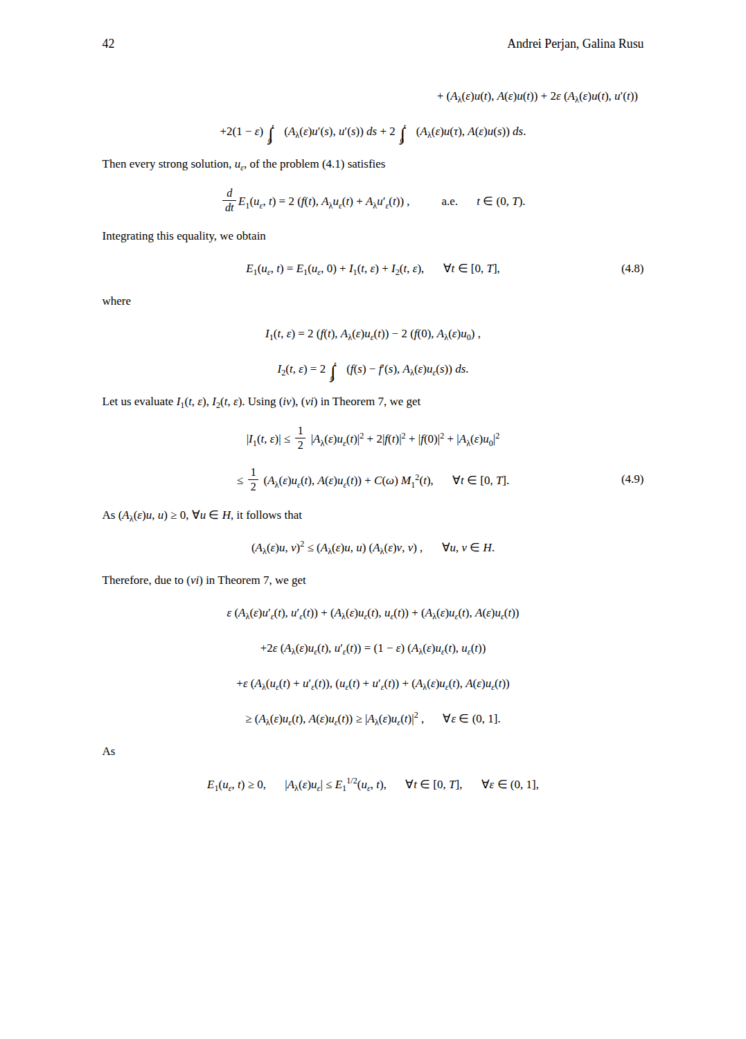42 Andrei Perjan, Galina Rusu
+ (Aλ(ε)u(t), A(ε)u(t)) + 2ε (Aλ(ε)u(t), u′(t))
+2(1 − ε) ∫t 0 (Aλ(ε)u′(s), u′(s)) ds + 2 ∫t 0 (Aλ(ε)u(τ), A(ε)u(s)) ds.
Then every strong solution, uε, of the problem (4.1) satisfies
ddt E1(uε, t) = 2 (f(t), Aλuε(t) + Aλu′ε(t)) , a.e. t ∈ (0, T).
Integrating this equality, we obtain
E1(uε, t) = E1(uε, 0) + I1(t, ε) + I2(t, ε), ∀t ∈ [0, T], (4.8)
where
I1(t, ε) = 2 (f(t), Aλ(ε)uε(t)) − 2 (f(0), Aλ(ε)u0) ,
I2(t, ε) = 2 ∫t 0 (f(s) − f′(s), Aλ(ε)uε(s)) ds.
Let us evaluate I1(t, ε), I2(t, ε). Using (iv), (vi) in Theorem 7, we get
|I1(t, ε)| ≤ 12 |Aλ(ε)uε(t)|2 + 2|f(t)|2 + |f(0)|2 + |Aλ(ε)u0|2
≤ 12 (Aλ(ε)uε(t), A(ε)uε(t)) + C(ω) M12(t), ∀t ∈ [0, T]. (4.9)
As (Aλ(ε)u, u) ≥ 0, ∀u ∈ H, it follows that
(Aλ(ε)u, v)2 ≤ (Aλ(ε)u, u) (Aλ(ε)v, v) , ∀u, v ∈ H.
Therefore, due to (vi) in Theorem 7, we get
ε (Aλ(ε)u′ε(t), u′ε(t)) + (Aλ(ε)uε(t), uε(t)) + (Aλ(ε)uε(t), A(ε)uε(t))
+2ε (Aλ(ε)uε(t), u′ε(t)) = (1 − ε) (Aλ(ε)uε(t), uε(t))
+ε (Aλ(uε(t) + u′ε(t)), (uε(t) + u′ε(t)) + (Aλ(ε)uε(t), A(ε)uε(t))
≥ (Aλ(ε)uε(t), A(ε)uε(t)) ≥ |Aλ(ε)uε(t)|2 , ∀ε ∈ (0, 1].
As
E1(uε, t) ≥ 0, |Aλ(ε)uε| ≤ E11/2(uε, t), ∀t ∈ [0, T], ∀ε ∈ (0, 1],